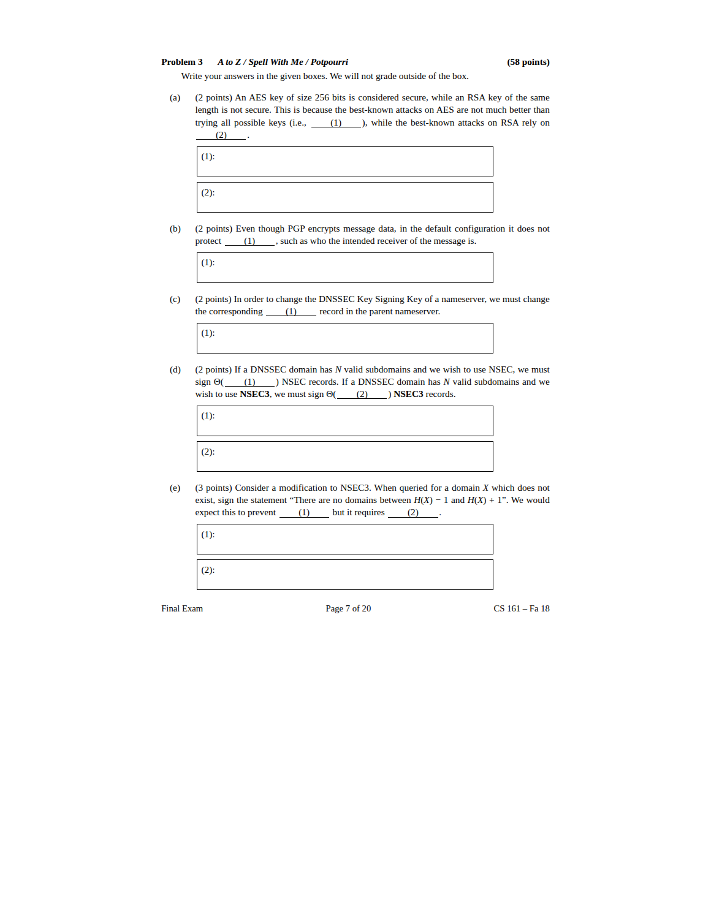Problem 3 A to Z / Spell With Me / Potpourri (58 points)
Write your answers in the given boxes. We will not grade outside of the box.
(a)
(2 points) An AES key of size 256 bits is considered secure, while an RSA key of the same length is not secure. This is because the best-known attacks on AES are not much better than trying all possible keys (i.e., (1)), while the best-known attacks on RSA rely on (2).
(1):
(2):
(b)
(2 points) Even though PGP encrypts message data, in the default configuration it does not protect (1), such as who the intended receiver of the message is.
(1):
(c)
(2 points) In order to change the DNSSEC Key Signing Key of a nameserver, we must change the corresponding (1) record in the parent nameserver.
(1):
(d)
(2 points) If a DNSSEC domain has N valid subdomains and we wish to use NSEC, we must sign Θ((1)) NSEC records. If a DNSSEC domain has N valid subdomains and we wish to use NSEC3, we must sign Θ((2)) NSEC3 records.
(1):
(2):
(e)
(3 points) Consider a modification to NSEC3. When queried for a domain X which does not exist, sign the statement “There are no domains between H(X) − 1 and H(X) + 1”. We would expect this to prevent (1) but it requires (2).
(1):
(2):
Final Exam Page 7 of 20 CS 161 – Fa 18